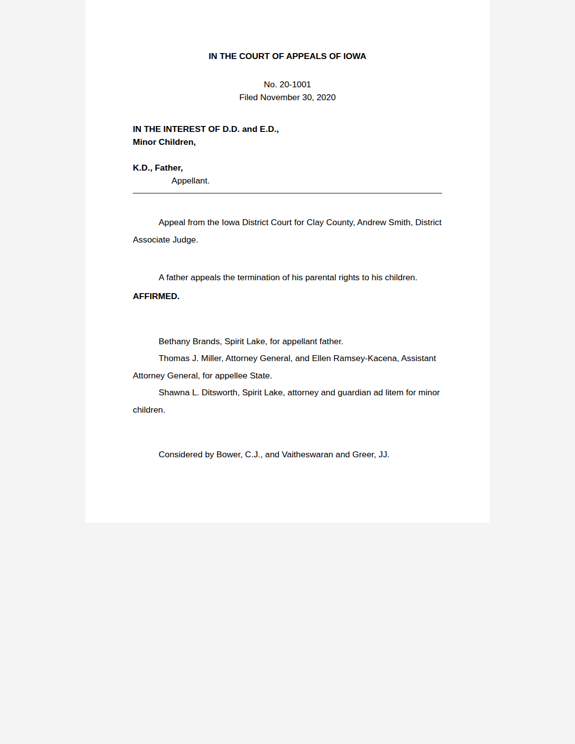IN THE COURT OF APPEALS OF IOWA
No. 20-1001 Filed November 30, 2020
IN THE INTEREST OF D.D. and E.D.,
Minor Children,
K.D., Father,
Appellant.
Appeal from the Iowa District Court for Clay County, Andrew Smith, District Associate Judge.
A father appeals the termination of his parental rights to his children.
AFFIRMED.
Bethany Brands, Spirit Lake, for appellant father.
Thomas J. Miller, Attorney General, and Ellen Ramsey-Kacena, Assistant Attorney General, for appellee State.
Shawna L. Ditsworth, Spirit Lake, attorney and guardian ad litem for minor children.
Considered by Bower, C.J., and Vaitheswaran and Greer, JJ.